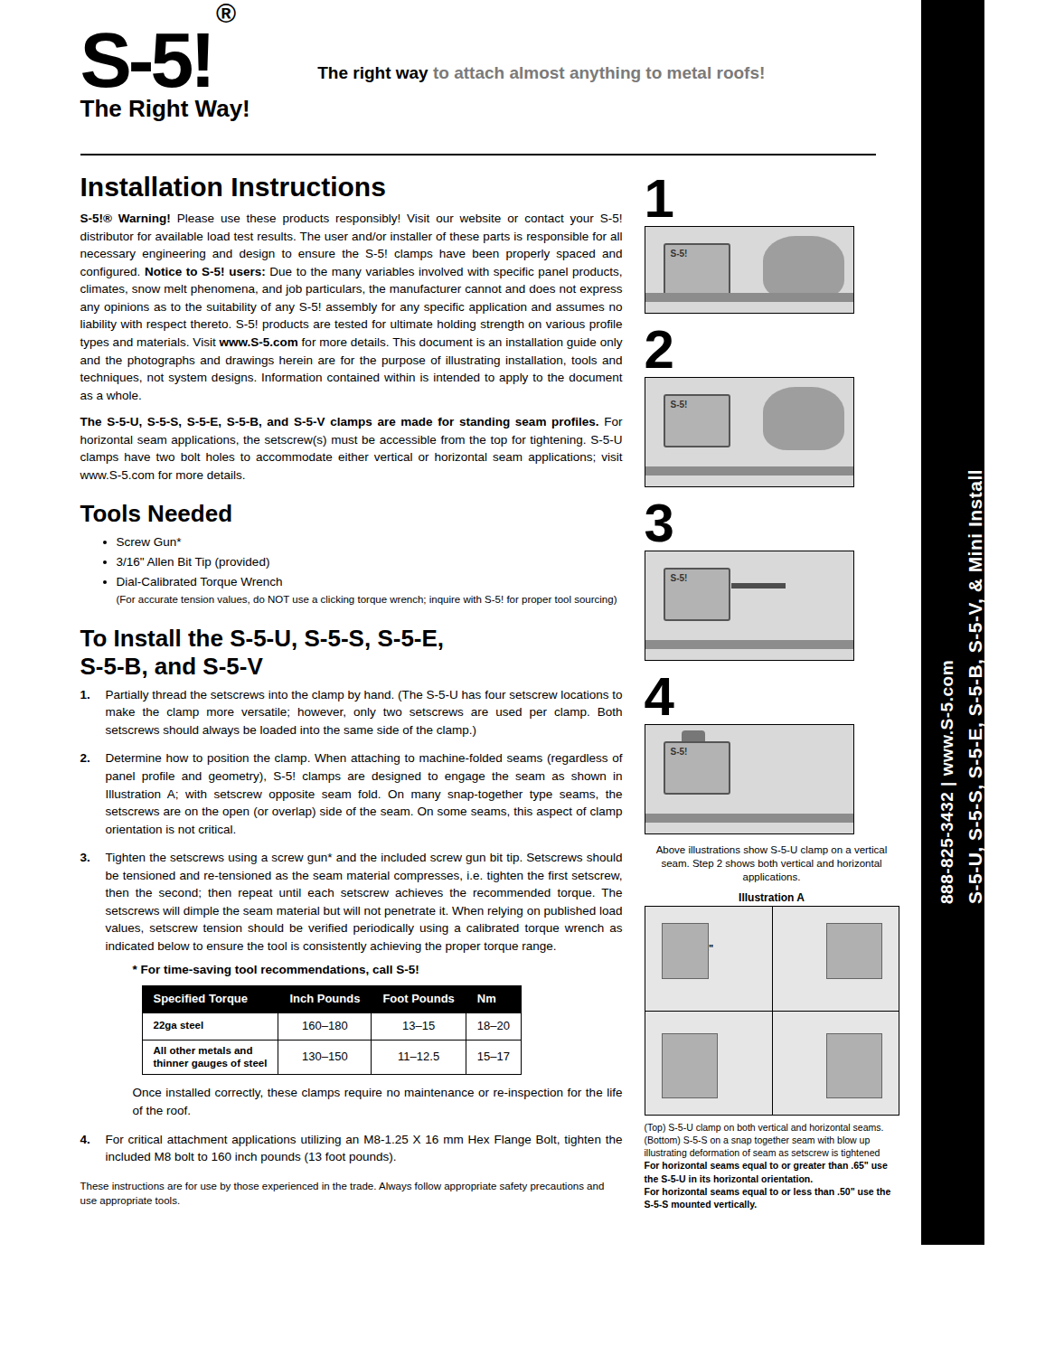S-5-U, S-5-S, S-5-E, S-5-B, S-5-V, & Mini Install
888-825-3432 | www.S-5.com
S-5!®
The Right Way!
The right way to attach almost anything to metal roofs!
Installation Instructions
S-5!® Warning! Please use these products responsibly! Visit our website or contact your S-5! distributor for available load test results. The user and/or installer of these parts is responsible for all necessary engineering and design to ensure the S-5! clamps have been properly spaced and configured. Notice to S-5! users: Due to the many variables involved with specific panel products, climates, snow melt phenomena, and job particulars, the manufacturer cannot and does not express any opinions as to the suitability of any S-5! assembly for any specific application and assumes no liability with respect thereto. S-5! products are tested for ultimate holding strength on various profile types and materials. Visit www.S-5.com for more details. This document is an installation guide only and the photographs and drawings herein are for the purpose of illustrating installation, tools and techniques, not system designs. Information contained within is intended to apply to the document as a whole.
The S-5-U, S-5-S, S-5-E, S-5-B, and S-5-V clamps are made for standing seam profiles. For horizontal seam applications, the setscrew(s) must be accessible from the top for tightening. S-5-U clamps have two bolt holes to accommodate either vertical or horizontal seam applications; visit www.S-5.com for more details.
Tools Needed
Screw Gun*
3/16" Allen Bit Tip (provided)
Dial-Calibrated Torque Wrench
(For accurate tension values, do NOT use a clicking torque wrench; inquire with S-5! for proper tool sourcing)
To Install the S-5-U, S-5-S, S-5-E,
S-5-B, and S-5-V
Partially thread the setscrews into the clamp by hand. (The S-5-U has four setscrew locations to make the clamp more versatile; however, only two setscrews are used per clamp. Both setscrews should always be loaded into the same side of the clamp.)
Determine how to position the clamp. When attaching to machine-folded seams (regardless of panel profile and geometry), S-5! clamps are designed to engage the seam as shown in Illustration A; with setscrew opposite seam fold. On many snap-together type seams, the setscrews are on the open (or overlap) side of the seam. On some seams, this aspect of clamp orientation is not critical.
Tighten the setscrews using a screw gun* and the included screw gun bit tip. Setscrews should be tensioned and re-tensioned as the seam material compresses, i.e. tighten the first setscrew, then the second; then repeat until each setscrew achieves the recommended torque. The setscrews will dimple the seam material but will not penetrate it. When relying on published load values, setscrew tension should be verified periodically using a calibrated torque wrench as indicated below to ensure the tool is consistently achieving the proper torque range.
* For time-saving tool recommendations, call S-5!
| Specified Torque | Inch Pounds | Foot Pounds | Nm |
| --- | --- | --- | --- |
| 22ga steel | 160–180 | 13–15 | 18–20 |
| All other metals and thinner gauges of steel | 130–150 | 11–12.5 | 15–17 |
Once installed correctly, these clamps require no maintenance or re-inspection for the life of the roof.
For critical attachment applications utilizing an M8-1.25 X 16 mm Hex Flange Bolt, tighten the included M8 bolt to 160 inch pounds (13 foot pounds).
These instructions are for use by those experienced in the trade. Always follow appropriate safety precautions and use appropriate tools.
1
2
3
4
Above illustrations show S-5-U clamp on a vertical seam. Step 2 shows both vertical and horizontal applications.
Illustration A
≥ 0.65"
(Top) S-5-U clamp on both vertical and horizontal seams. (Bottom) S-5-S on a snap together seam with blow up illustrating deformation of seam as setscrew is tightened
For horizontal seams equal to or greater than .65" use the S-5-U in its horizontal orientation.
For horizontal seams equal to or less than .50" use the S-5-S mounted vertically.